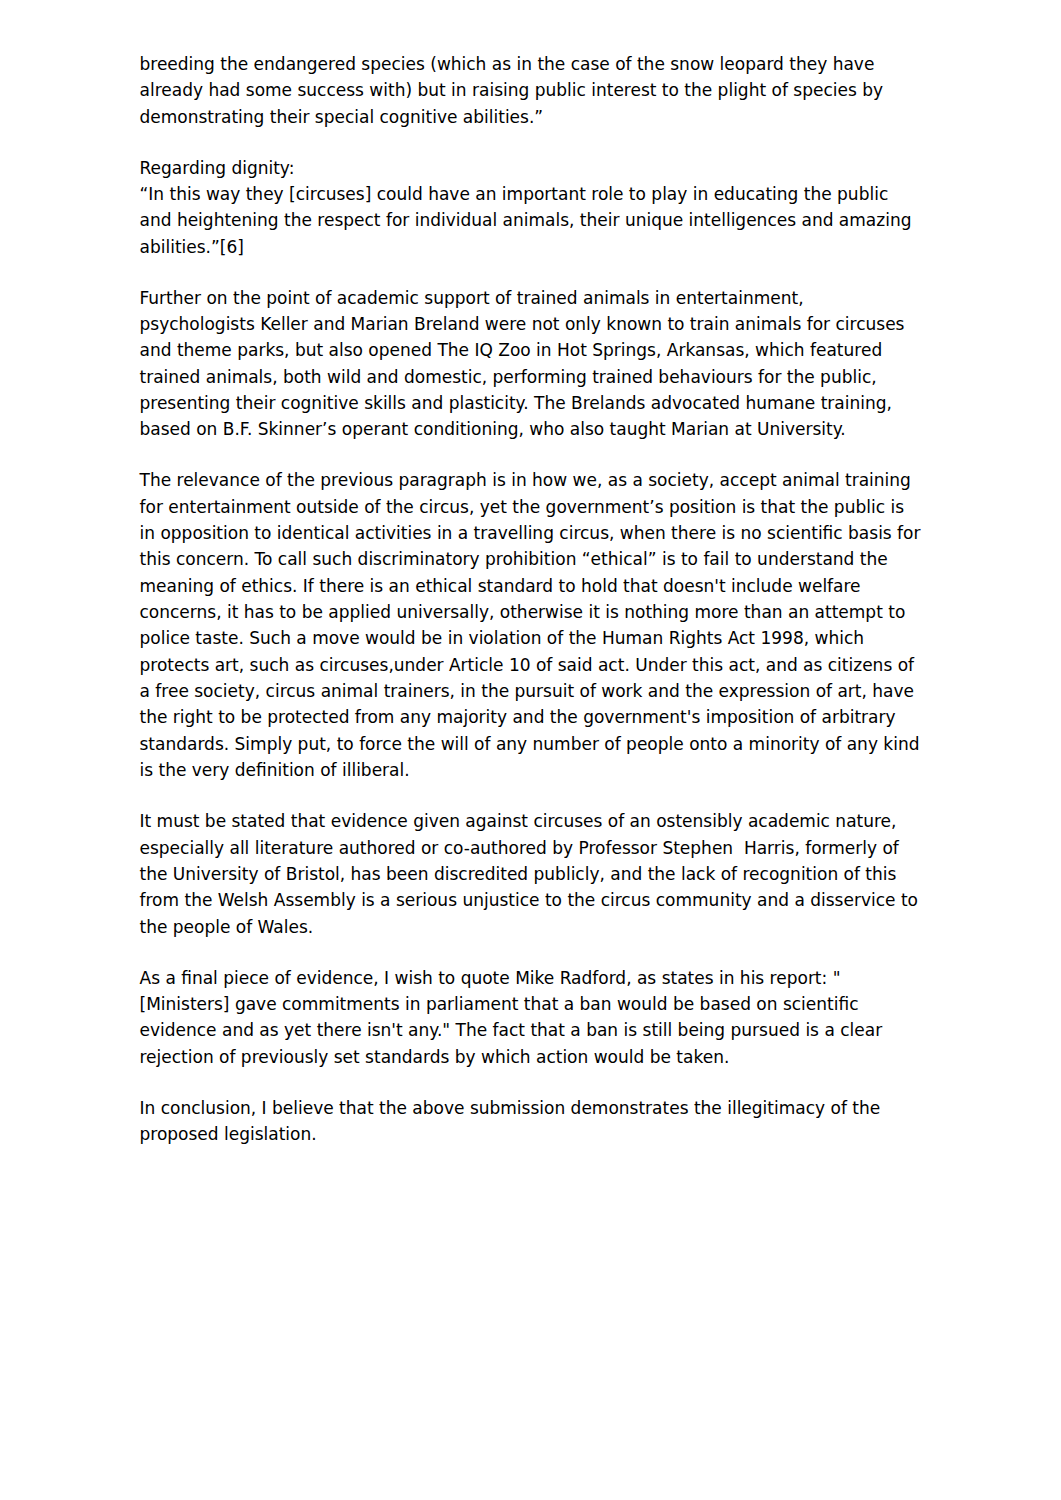breeding the endangered species (which as in the case of the snow leopard they have already had some success with) but in raising public interest to the plight of species by demonstrating their special cognitive abilities.”
Regarding dignity:
“In this way they [circuses] could have an important role to play in educating the public and heightening the respect for individual animals, their unique intelligences and amazing abilities.”[6]
Further on the point of academic support of trained animals in entertainment, psychologists Keller and Marian Breland were not only known to train animals for circuses and theme parks, but also opened The IQ Zoo in Hot Springs, Arkansas, which featured trained animals, both wild and domestic, performing trained behaviours for the public, presenting their cognitive skills and plasticity. The Brelands advocated humane training, based on B.F. Skinner’s operant conditioning, who also taught Marian at University.
The relevance of the previous paragraph is in how we, as a society, accept animal training for entertainment outside of the circus, yet the government’s position is that the public is in opposition to identical activities in a travelling circus, when there is no scientific basis for this concern. To call such discriminatory prohibition “ethical” is to fail to understand the meaning of ethics. If there is an ethical standard to hold that doesn't include welfare concerns, it has to be applied universally, otherwise it is nothing more than an attempt to police taste. Such a move would be in violation of the Human Rights Act 1998, which protects art, such as circuses,under Article 10 of said act. Under this act, and as citizens of a free society, circus animal trainers, in the pursuit of work and the expression of art, have the right to be protected from any majority and the government's imposition of arbitrary standards. Simply put, to force the will of any number of people onto a minority of any kind is the very definition of illiberal.
It must be stated that evidence given against circuses of an ostensibly academic nature, especially all literature authored or co-authored by Professor Stephen Harris, formerly of the University of Bristol, has been discredited publicly, and the lack of recognition of this from the Welsh Assembly is a serious unjustice to the circus community and a disservice to the people of Wales.
As a final piece of evidence, I wish to quote Mike Radford, as states in his report: "[Ministers] gave commitments in parliament that a ban would be based on scientific evidence and as yet there isn't any." The fact that a ban is still being pursued is a clear rejection of previously set standards by which action would be taken.
In conclusion, I believe that the above submission demonstrates the illegitimacy of the proposed legislation.